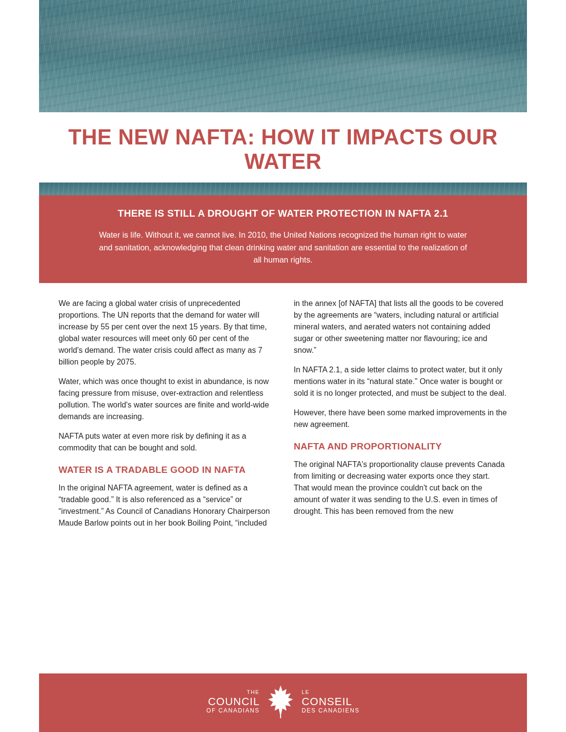The New NAFTA: How It Impacts Our Water
There is still a drought of water protection in NAFTA 2.1
Water is life. Without it, we cannot live. In 2010, the United Nations recognized the human right to water and sanitation, acknowledging that clean drinking water and sanitation are essential to the realization of all human rights.
We are facing a global water crisis of unprecedented proportions. The UN reports that the demand for water will increase by 55 per cent over the next 15 years. By that time, global water resources will meet only 60 per cent of the world's demand. The water crisis could affect as many as 7 billion people by 2075.
Water, which was once thought to exist in abundance, is now facing pressure from misuse, over-extraction and relentless pollution. The world's water sources are finite and world-wide demands are increasing.
NAFTA puts water at even more risk by defining it as a commodity that can be bought and sold.
Water is a tradable good in NAFTA
In the original NAFTA agreement, water is defined as a “tradable good.” It is also referenced as a “service” or “investment.” As Council of Canadians Honorary Chairperson Maude Barlow points out in her book Boiling Point, “included in the annex [of NAFTA] that lists all the goods to be covered by the agreements are “waters, including natural or artificial mineral waters, and aerated waters not containing added sugar or other sweetening matter nor flavouring; ice and snow.”
In NAFTA 2.1, a side letter claims to protect water, but it only mentions water in its “natural state.” Once water is bought or sold it is no longer protected, and must be subject to the deal.
However, there have been some marked improvements in the new agreement.
NAFTA and proportionality
The original NAFTA's proportionality clause prevents Canada from limiting or decreasing water exports once they start. That would mean the province couldn't cut back on the amount of water it was sending to the U.S. even in times of drought. This has been removed from the new
The Council Of Canadians
Le Conseil Des Canadiens